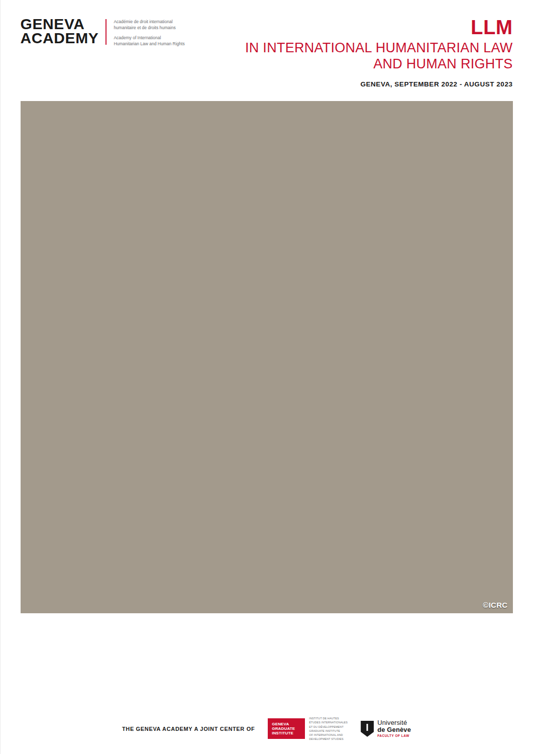Geneva Academy
Académie de droit international
humanitaire et de droits humains
Academy of International
Humanitarian Law and Human Rights
LLM
in International Humanitarian Law
and Human Rights
Geneva, September 2022 - August 2023
©ICRC
Cover photograph: rescue and recovery efforts amid destroyed buildings. Credit: ICRC.
The Geneva Academy a joint center of
Geneva Graduate Institute
Institut de hautes
études internationales
et du développement
Graduate Institute
of International and
Development Studies
Université de Genève Faculty of Law